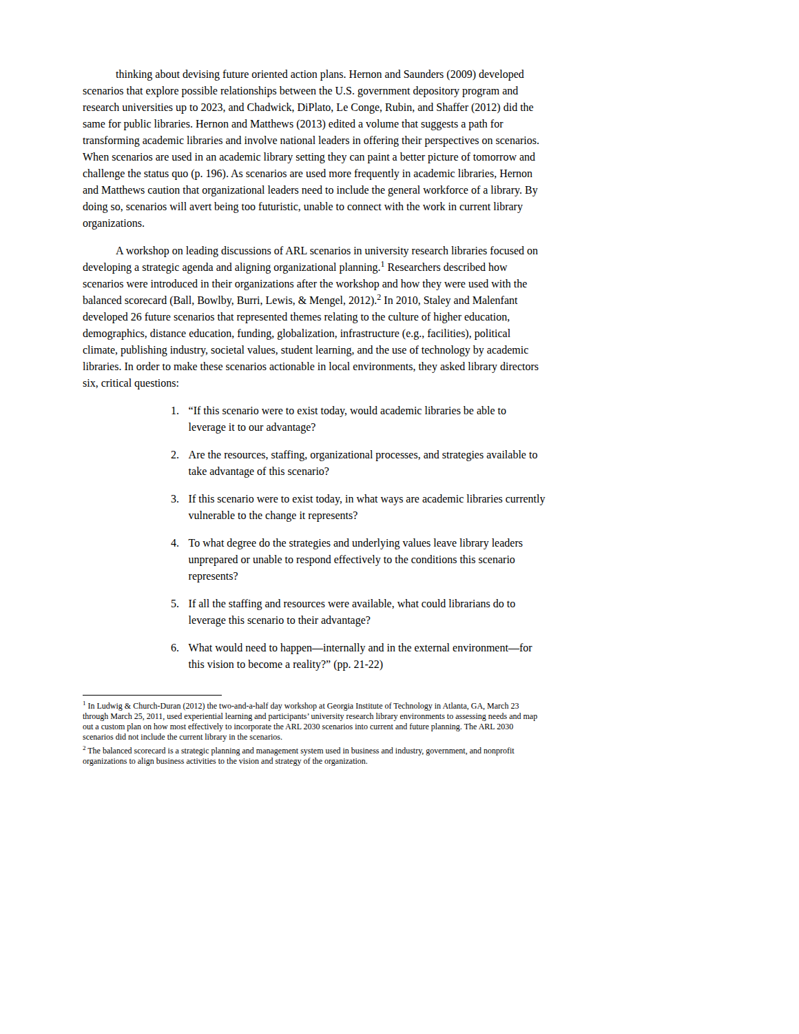thinking about devising future oriented action plans. Hernon and Saunders (2009) developed scenarios that explore possible relationships between the U.S. government depository program and research universities up to 2023, and Chadwick, DiPlato, Le Conge, Rubin, and Shaffer (2012) did the same for public libraries. Hernon and Matthews (2013) edited a volume that suggests a path for transforming academic libraries and involve national leaders in offering their perspectives on scenarios. When scenarios are used in an academic library setting they can paint a better picture of tomorrow and challenge the status quo (p. 196). As scenarios are used more frequently in academic libraries, Hernon and Matthews caution that organizational leaders need to include the general workforce of a library. By doing so, scenarios will avert being too futuristic, unable to connect with the work in current library organizations.
A workshop on leading discussions of ARL scenarios in university research libraries focused on developing a strategic agenda and aligning organizational planning.1 Researchers described how scenarios were introduced in their organizations after the workshop and how they were used with the balanced scorecard (Ball, Bowlby, Burri, Lewis, & Mengel, 2012).2 In 2010, Staley and Malenfant developed 26 future scenarios that represented themes relating to the culture of higher education, demographics, distance education, funding, globalization, infrastructure (e.g., facilities), political climate, publishing industry, societal values, student learning, and the use of technology by academic libraries. In order to make these scenarios actionable in local environments, they asked library directors six, critical questions:
“If this scenario were to exist today, would academic libraries be able to leverage it to our advantage?
Are the resources, staffing, organizational processes, and strategies available to take advantage of this scenario?
If this scenario were to exist today, in what ways are academic libraries currently vulnerable to the change it represents?
To what degree do the strategies and underlying values leave library leaders unprepared or unable to respond effectively to the conditions this scenario represents?
If all the staffing and resources were available, what could librarians do to leverage this scenario to their advantage?
What would need to happen—internally and in the external environment—for this vision to become a reality?” (pp. 21-22)
1 In Ludwig & Church-Duran (2012) the two-and-a-half day workshop at Georgia Institute of Technology in Atlanta, GA, March 23 through March 25, 2011, used experiential learning and participants’ university research library environments to assessing needs and map out a custom plan on how most effectively to incorporate the ARL 2030 scenarios into current and future planning. The ARL 2030 scenarios did not include the current library in the scenarios.
2 The balanced scorecard is a strategic planning and management system used in business and industry, government, and nonprofit organizations to align business activities to the vision and strategy of the organization.